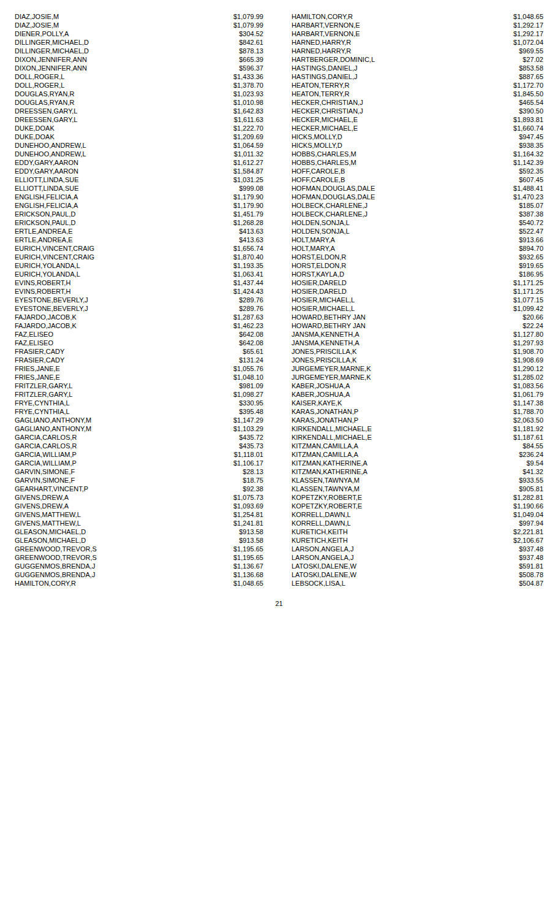| DIAZ,JOSIE,M | $1,079.99 | | HAMILTON,CORY,R | $1,048.65 |
| DIAZ,JOSIE,M | $1,079.99 | | HARBART,VERNON,E | $1,292.17 |
| DIENER,POLLY,A | $304.52 | | HARBART,VERNON,E | $1,292.17 |
| DILLINGER,MICHAEL,D | $842.61 | | HARNED,HARRY,R | $1,072.04 |
| DILLINGER,MICHAEL,D | $878.13 | | HARNED,HARRY,R | $969.55 |
| DIXON,JENNIFER,ANN | $665.39 | | HARTBERGER,DOMINIC,L | $27.02 |
| DIXON,JENNIFER,ANN | $596.37 | | HASTINGS,DANIEL,J | $853.58 |
| DOLL,ROGER,L | $1,433.36 | | HASTINGS,DANIEL,J | $887.65 |
| DOLL,ROGER,L | $1,378.70 | | HEATON,TERRY,R | $1,172.70 |
| DOUGLAS,RYAN,R | $1,023.93 | | HEATON,TERRY,R | $1,845.50 |
| DOUGLAS,RYAN,R | $1,010.98 | | HECKER,CHRISTIAN,J | $465.54 |
| DREESSEN,GARY,L | $1,642.83 | | HECKER,CHRISTIAN,J | $390.50 |
| DREESSEN,GARY,L | $1,611.63 | | HECKER,MICHAEL,E | $1,893.81 |
| DUKE,DOAK | $1,222.70 | | HECKER,MICHAEL,E | $1,660.74 |
| DUKE,DOAK | $1,209.69 | | HICKS,MOLLY,D | $947.45 |
| DUNEHOO,ANDREW,L | $1,064.59 | | HICKS,MOLLY,D | $938.35 |
| DUNEHOO,ANDREW,L | $1,011.32 | | HOBBS,CHARLES,M | $1,164.32 |
| EDDY,GARY,AARON | $1,612.27 | | HOBBS,CHARLES,M | $1,142.39 |
| EDDY,GARY,AARON | $1,584.87 | | HOFF,CAROLE,B | $592.35 |
| ELLIOTT,LINDA,SUE | $1,031.25 | | HOFF,CAROLE,B | $607.45 |
| ELLIOTT,LINDA,SUE | $999.08 | | HOFMAN,DOUGLAS,DALE | $1,488.41 |
| ENGLISH,FELICIA,A | $1,179.90 | | HOFMAN,DOUGLAS,DALE | $1,470.23 |
| ENGLISH,FELICIA,A | $1,179.90 | | HOLBECK,CHARLENE,J | $185.07 |
| ERICKSON,PAUL,D | $1,451.79 | | HOLBECK,CHARLENE,J | $387.38 |
| ERICKSON,PAUL,D | $1,268.28 | | HOLDEN,SONJA,L | $540.72 |
| ERTLE,ANDREA,E | $413.63 | | HOLDEN,SONJA,L | $522.47 |
| ERTLE,ANDREA,E | $413.63 | | HOLT,MARY,A | $913.66 |
| EURICH,VINCENT,CRAIG | $1,656.74 | | HOLT,MARY,A | $894.70 |
| EURICH,VINCENT,CRAIG | $1,870.40 | | HORST,ELDON,R | $932.65 |
| EURICH,YOLANDA,L | $1,193.35 | | HORST,ELDON,R | $919.65 |
| EURICH,YOLANDA,L | $1,063.41 | | HORST,KAYLA,D | $186.95 |
| EVINS,ROBERT,H | $1,437.44 | | HOSIER,DARELD | $1,171.25 |
| EVINS,ROBERT,H | $1,424.43 | | HOSIER,DARELD | $1,171.25 |
| EYESTONE,BEVERLY,J | $289.76 | | HOSIER,MICHAEL,L | $1,077.15 |
| EYESTONE,BEVERLY,J | $289.76 | | HOSIER,MICHAEL,L | $1,099.42 |
| FAJARDO,JACOB,K | $1,287.63 | | HOWARD,BETHRY JAN | $20.66 |
| FAJARDO,JACOB,K | $1,462.23 | | HOWARD,BETHRY JAN | $22.24 |
| FAZ,ELISEO | $642.08 | | JANSMA,KENNETH,A | $1,127.80 |
| FAZ,ELISEO | $642.08 | | JANSMA,KENNETH,A | $1,297.93 |
| FRASIER,CADY | $65.61 | | JONES,PRISCILLA,K | $1,908.70 |
| FRASIER,CADY | $131.24 | | JONES,PRISCILLA,K | $1,908.69 |
| FRIES,JANE,E | $1,055.76 | | JURGEMEYER,MARNE,K | $1,290.12 |
| FRIES,JANE,E | $1,048.10 | | JURGEMEYER,MARNE,K | $1,285.02 |
| FRITZLER,GARY,L | $981.09 | | KABER,JOSHUA,A | $1,083.56 |
| FRITZLER,GARY,L | $1,098.27 | | KABER,JOSHUA,A | $1,061.79 |
| FRYE,CYNTHIA,L | $330.95 | | KAISER,KAYE,K | $1,147.38 |
| FRYE,CYNTHIA,L | $395.48 | | KARAS,JONATHAN,P | $1,788.70 |
| GAGLIANO,ANTHONY,M | $1,147.29 | | KARAS,JONATHAN,P | $2,063.50 |
| GAGLIANO,ANTHONY,M | $1,103.29 | | KIRKENDALL,MICHAEL,E | $1,181.92 |
| GARCIA,CARLOS,R | $435.72 | | KIRKENDALL,MICHAEL,E | $1,187.61 |
| GARCIA,CARLOS,R | $435.73 | | KITZMAN,CAMILLA,A | $84.55 |
| GARCIA,WILLIAM,P | $1,118.01 | | KITZMAN,CAMILLA,A | $236.24 |
| GARCIA,WILLIAM,P | $1,106.17 | | KITZMAN,KATHERINE,A | $9.54 |
| GARVIN,SIMONE,F | $28.13 | | KITZMAN,KATHERINE,A | $41.32 |
| GARVIN,SIMONE,F | $18.75 | | KLASSEN,TAWNYA,M | $933.55 |
| GEARHART,VINCENT,P | $92.38 | | KLASSEN,TAWNYA,M | $905.81 |
| GIVENS,DREW,A | $1,075.73 | | KOPETZKY,ROBERT,E | $1,282.81 |
| GIVENS,DREW,A | $1,093.69 | | KOPETZKY,ROBERT,E | $1,190.66 |
| GIVENS,MATTHEW,L | $1,254.81 | | KORRELL,DAWN,L | $1,049.04 |
| GIVENS,MATTHEW,L | $1,241.81 | | KORRELL,DAWN,L | $997.94 |
| GLEASON,MICHAEL,D | $913.58 | | KURETICH,KEITH | $2,221.81 |
| GLEASON,MICHAEL,D | $913.58 | | KURETICH,KEITH | $2,106.67 |
| GREENWOOD,TREVOR,S | $1,195.65 | | LARSON,ANGELA,J | $937.48 |
| GREENWOOD,TREVOR,S | $1,195.65 | | LARSON,ANGELA,J | $937.48 |
| GUGGENMOS,BRENDA,J | $1,136.67 | | LATOSKI,DALENE,W | $591.81 |
| GUGGENMOS,BRENDA,J | $1,136.68 | | LATOSKI,DALENE,W | $508.78 |
| HAMILTON,CORY,R | $1,048.65 | | LEBSOCK,LISA,L | $504.87 |
21